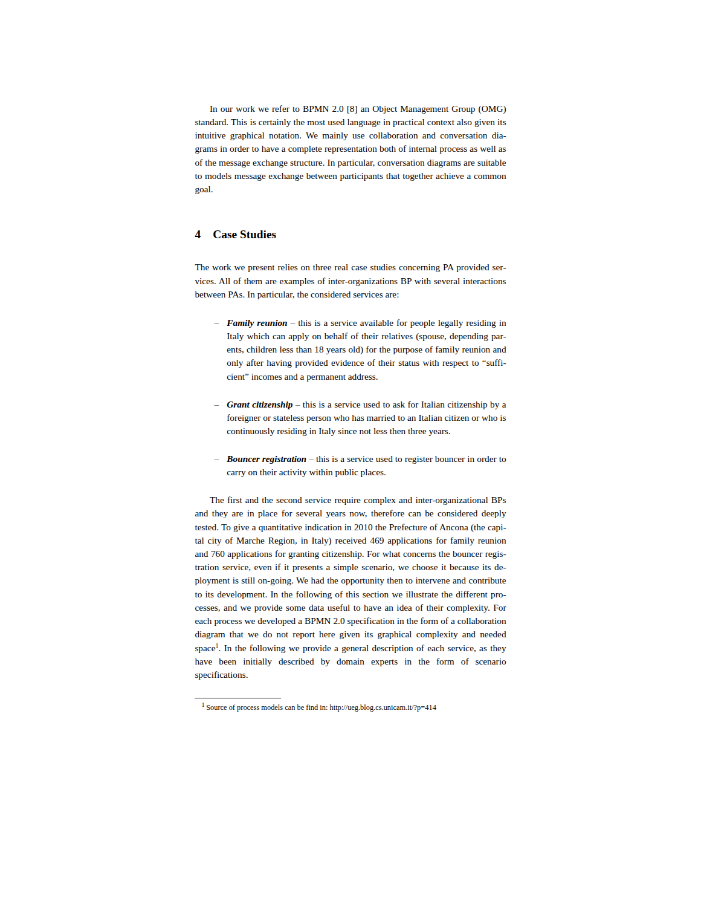In our work we refer to BPMN 2.0 [8] an Object Management Group (OMG) standard. This is certainly the most used language in practical context also given its intuitive graphical notation. We mainly use collaboration and conversation diagrams in order to have a complete representation both of internal process as well as of the message exchange structure. In particular, conversation diagrams are suitable to models message exchange between participants that together achieve a common goal.
4 Case Studies
The work we present relies on three real case studies concerning PA provided services. All of them are examples of inter-organizations BP with several interactions between PAs. In particular, the considered services are:
Family reunion – this is a service available for people legally residing in Italy which can apply on behalf of their relatives (spouse, depending parents, children less than 18 years old) for the purpose of family reunion and only after having provided evidence of their status with respect to “sufficient” incomes and a permanent address.
Grant citizenship – this is a service used to ask for Italian citizenship by a foreigner or stateless person who has married to an Italian citizen or who is continuously residing in Italy since not less then three years.
Bouncer registration – this is a service used to register bouncer in order to carry on their activity within public places.
The first and the second service require complex and inter-organizational BPs and they are in place for several years now, therefore can be considered deeply tested. To give a quantitative indication in 2010 the Prefecture of Ancona (the capital city of Marche Region, in Italy) received 469 applications for family reunion and 760 applications for granting citizenship. For what concerns the bouncer registration service, even if it presents a simple scenario, we choose it because its deployment is still on-going. We had the opportunity then to intervene and contribute to its development. In the following of this section we illustrate the different processes, and we provide some data useful to have an idea of their complexity. For each process we developed a BPMN 2.0 specification in the form of a collaboration diagram that we do not report here given its graphical complexity and needed space1. In the following we provide a general description of each service, as they have been initially described by domain experts in the form of scenario specifications.
1Source of process models can be find in: http://ueg.blog.cs.unicam.it/?p=414